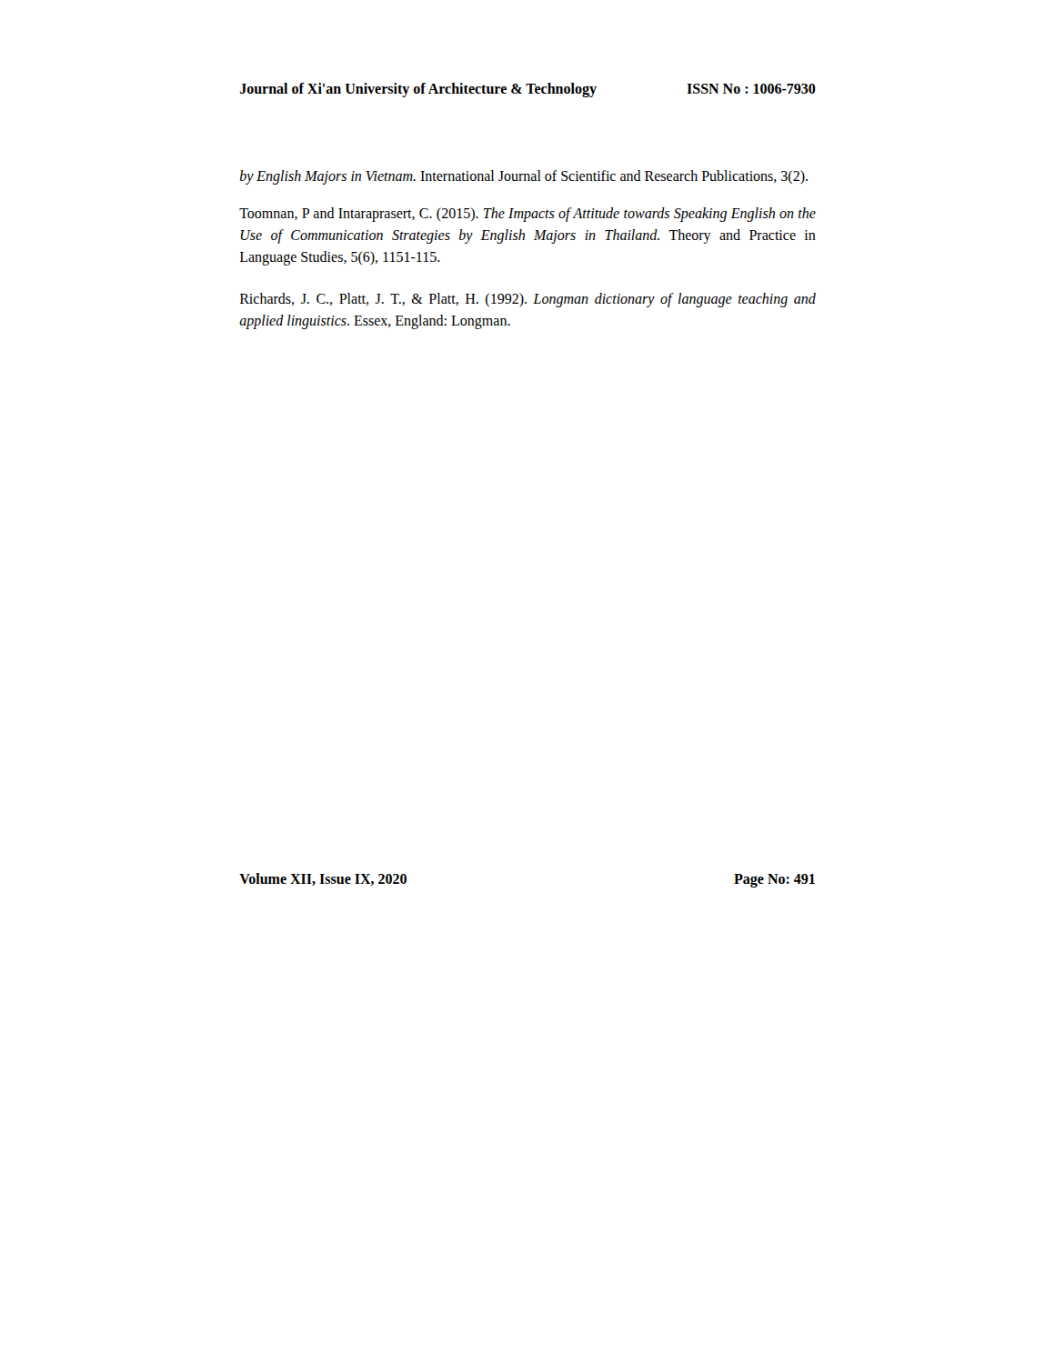Journal of Xi'an University of Architecture & Technology
ISSN No : 1006-7930
by English Majors in Vietnam. International Journal of Scientific and Research Publications, 3(2).
Toomnan, P and Intaraprasert, C. (2015). The Impacts of Attitude towards Speaking English on the Use of Communication Strategies by English Majors in Thailand. Theory and Practice in Language Studies, 5(6), 1151-115.
Richards, J. C., Platt, J. T., & Platt, H. (1992). Longman dictionary of language teaching and applied linguistics. Essex, England: Longman.
Volume XII, Issue IX, 2020
Page No: 491